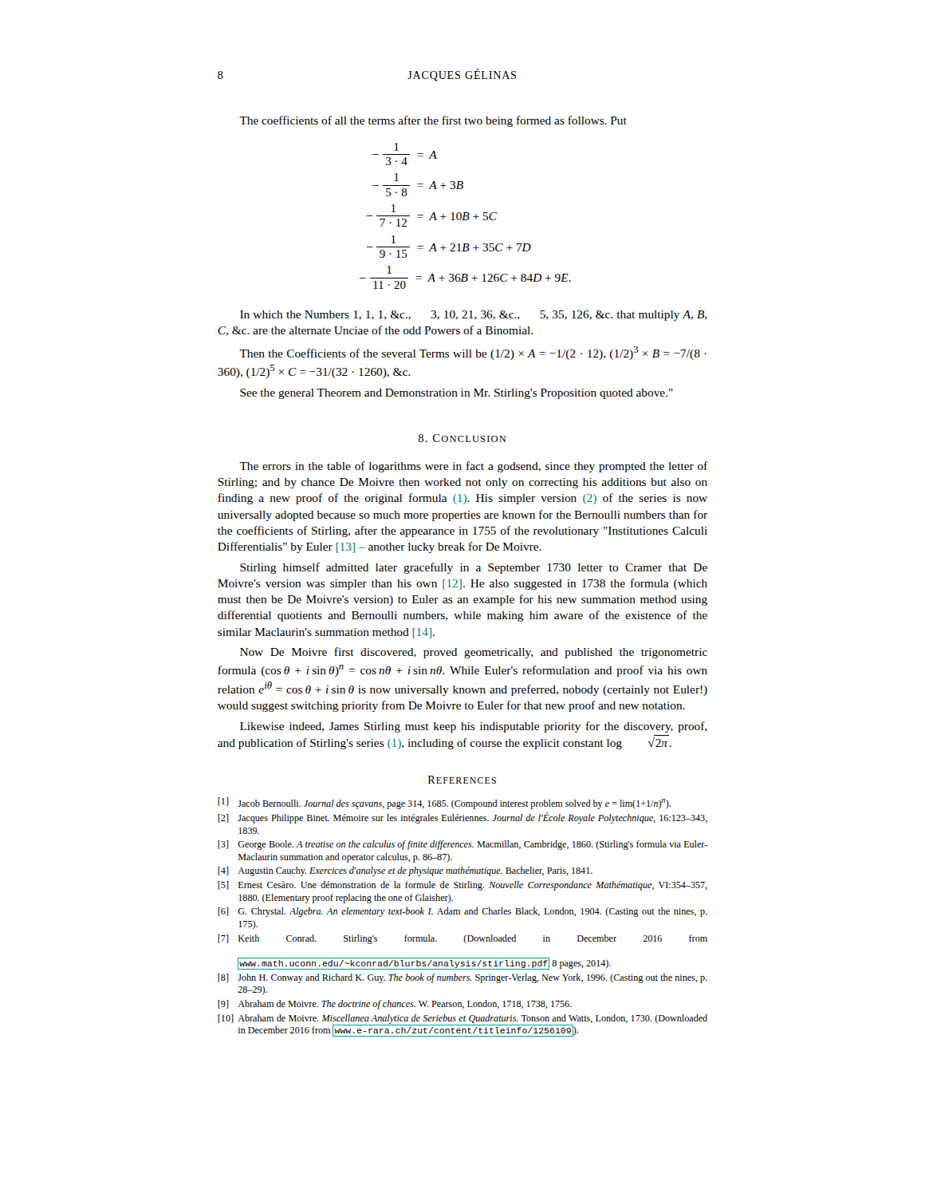8
JACQUES GÉLINAS
The coefficients of all the terms after the first two being formed as follows. Put
− 13 4
=
A
− 15 8
=
A + 3B
− 17 12
=
A + 10B + 5C
− 19 15
=
A + 21B + 35C + 7D
− 111 20
=
A + 36B + 126C + 84D + 9E.
In which the Numbers 1, 1, 1, &c., 3, 10, 21, 36, &c., 5, 35, 126, &c. that multiply A, B, C, &c. are the alternate Unciae of the odd Powers of a Binomial.
Then the Coefficients of the several Terms will be (1/2) × A = −1/(2 12), (1/2)3 × B = −7/(8 360), (1/2)5 × C = −31/(32 1260), &c.
See the general Theorem and Demonstration in Mr. Stirling's Proposition quoted above."
8. CONCLUSION
The errors in the table of logarithms were in fact a godsend, since they prompted the letter of Stirling; and by chance De Moivre then worked not only on correcting his additions but also on finding a new proof of the original formula (1). His simpler version (2) of the series is now universally adopted because so much more properties are known for the Bernoulli numbers than for the coefficients of Stirling, after the appearance in 1755 of the revolutionary "Institutiones Calculi Differentialis" by Euler [13] – another lucky break for De Moivre.
Stirling himself admitted later gracefully in a September 1730 letter to Cramer that De Moivre's version was simpler than his own [12]. He also suggested in 1738 the formula (which must then be De Moivre's version) to Euler as an example for his new summation method using differential quotients and Bernoulli numbers, while making him aware of the existence of the similar Maclaurin's summation method [14].
Now De Moivre first discovered, proved geometrically, and published the trigonometric formula (cos θ + i sin θ)n = cos nθ + i sin nθ. While Euler's reformulation and proof via his own relation eiθ = cos θ + i sin θ is now universally known and preferred, nobody (certainly not Euler!) would suggest switching priority from De Moivre to Euler for that new proof and new notation.
Likewise indeed, James Stirling must keep his indisputable priority for the discovery, proof, and publication of Stirling's series (1), including of course the explicit constant log √2π.
REFERENCES
[1] Jacob Bernoulli. Journal des sçavans, page 314, 1685. (Compound interest problem solved by e = lim(1+1/n)n).
[2] Jacques Philippe Binet. Mémoire sur les intégrales Eulériennes. Journal de l'École Royale Polytechnique, 16:123–343, 1839.
[3] George Boole. A treatise on the calculus of finite differences. Macmillan, Cambridge, 1860. (Stirling's formula via Euler-Maclaurin summation and operator calculus, p. 86–87).
[4] Augustin Cauchy. Exercices d'analyse et de physique mathématique. Bachelier, Paris, 1841.
[5] Ernest Cesàro. Une démonstration de la formule de Stirling. Nouvelle Correspondance Mathématique, VI:354–357, 1880. (Elementary proof replacing the one of Glaisher).
[6] G. Chrystal. Algebra. An elementary text-book I. Adam and Charles Black, London, 1904. (Casting out the nines, p. 175).
[7] Keith Conrad. Stirling's formula.(Downloaded in December 2016 from
www.math.uconn.edu/~kconrad/blurbs/analysis/stirling.pdf 8 pages, 2014).
[8] John H. Conway and Richard K. Guy. The book of numbers. Springer-Verlag, New York, 1996. (Casting out the nines, p. 28–29).
[9] Abraham de Moivre. The doctrine of chances. W. Pearson, London, 1718, 1738, 1756.
[10] Abraham de Moivre. Miscellanea Analytica de Seriebus et Quadraturis. Tonson and Watts, London, 1730. (Downloaded in December 2016 from www.e-rara.ch/zut/content/titleinfo/1256109).